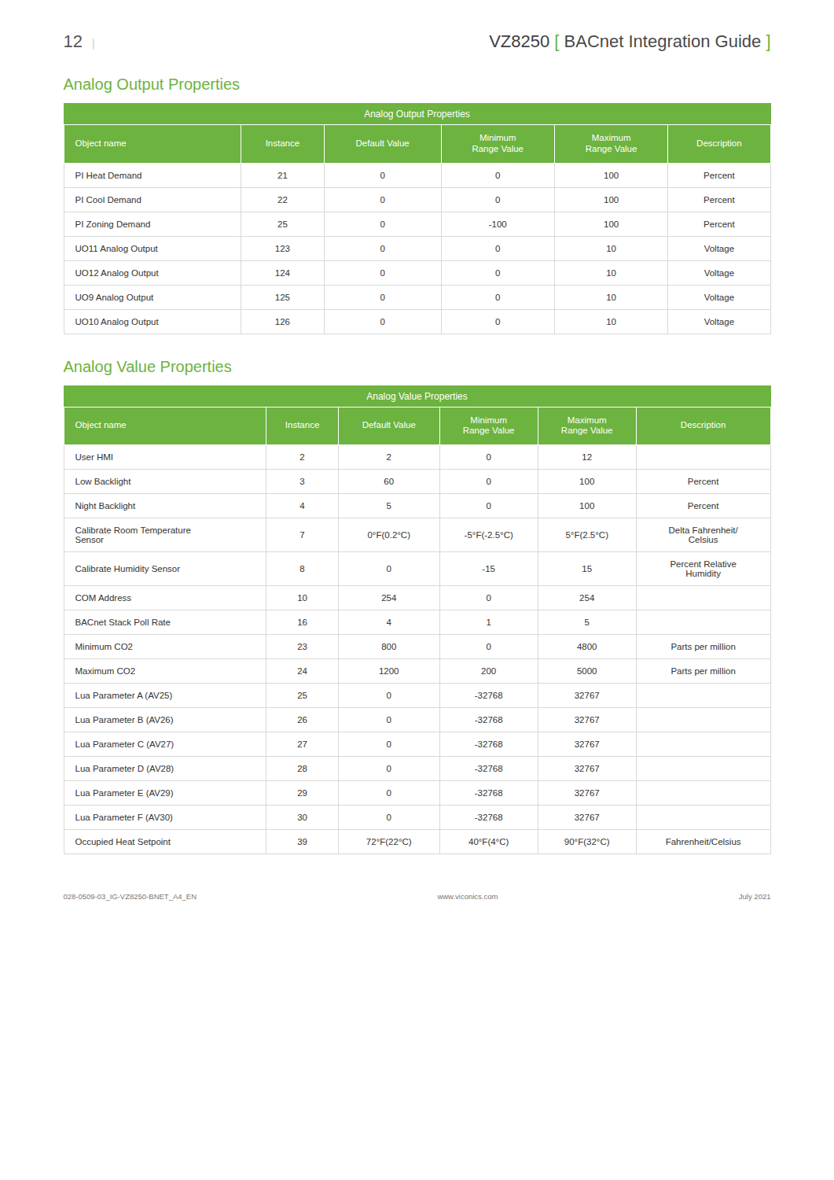12 |
VZ8250 [ BACnet Integration Guide ]
Analog Output Properties
Analog Output Properties
| Object name | Instance | Default Value | Minimum Range Value | Maximum Range Value | Description |
| --- | --- | --- | --- | --- | --- |
| PI Heat Demand | 21 | 0 | 0 | 100 | Percent |
| PI Cool Demand | 22 | 0 | 0 | 100 | Percent |
| PI Zoning Demand | 25 | 0 | -100 | 100 | Percent |
| UO11 Analog Output | 123 | 0 | 0 | 10 | Voltage |
| UO12 Analog Output | 124 | 0 | 0 | 10 | Voltage |
| UO9 Analog Output | 125 | 0 | 0 | 10 | Voltage |
| UO10 Analog Output | 126 | 0 | 0 | 10 | Voltage |
Analog Value Properties
Analog Value Properties
| Object name | Instance | Default Value | Minimum Range Value | Maximum Range Value | Description |
| --- | --- | --- | --- | --- | --- |
| User HMI | 2 | 2 | 0 | 12 | |
| Low Backlight | 3 | 60 | 0 | 100 | Percent |
| Night Backlight | 4 | 5 | 0 | 100 | Percent |
| Calibrate Room Temperature Sensor | 7 | 0°F(0.2°C) | -5°F(-2.5°C) | 5°F(2.5°C) | Delta Fahrenheit/ Celsius |
| Calibrate Humidity Sensor | 8 | 0 | -15 | 15 | Percent Relative Humidity |
| COM Address | 10 | 254 | 0 | 254 | |
| BACnet Stack Poll Rate | 16 | 4 | 1 | 5 | |
| Minimum CO2 | 23 | 800 | 0 | 4800 | Parts per million |
| Maximum CO2 | 24 | 1200 | 200 | 5000 | Parts per million |
| Lua Parameter A (AV25) | 25 | 0 | -32768 | 32767 | |
| Lua Parameter B (AV26) | 26 | 0 | -32768 | 32767 | |
| Lua Parameter C (AV27) | 27 | 0 | -32768 | 32767 | |
| Lua Parameter D (AV28) | 28 | 0 | -32768 | 32767 | |
| Lua Parameter E (AV29) | 29 | 0 | -32768 | 32767 | |
| Lua Parameter F (AV30) | 30 | 0 | -32768 | 32767 | |
| Occupied Heat Setpoint | 39 | 72°F(22°C) | 40°F(4°C) | 90°F(32°C) | Fahrenheit/Celsius |
028-0509-03_IG-VZ8250-BNET_A4_EN
www.viconics.com
July 2021